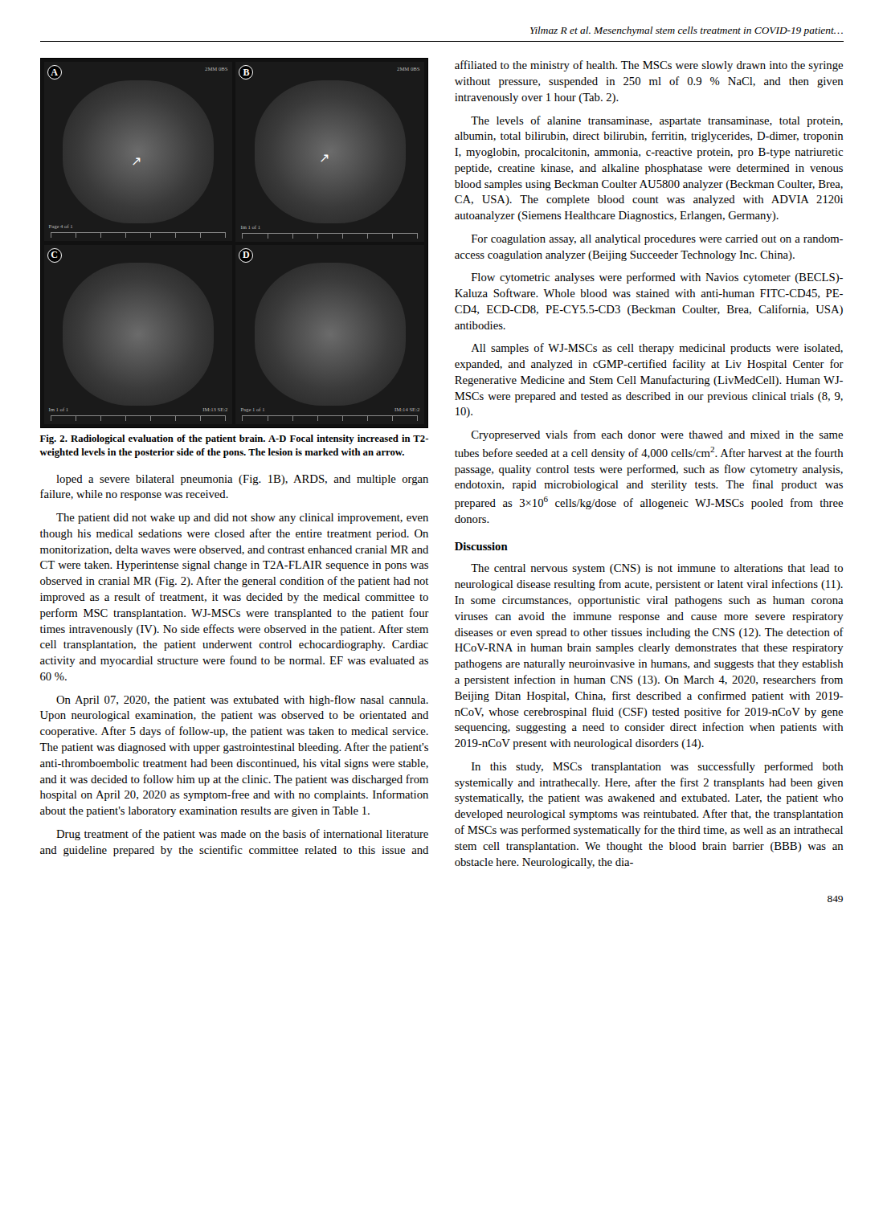Yilmaz R et al. Mesenchymal stem cells treatment in COVID-19 patient…
A
↗ 2MM 0BS Page 4 of 1
B
↗ 2MM 0BS Im 1 of 1
C
Im 1 of 1 IM:13 SE:2
D
Page 1 of 1 IM:14 SE:2
Fig. 2. Radiological evaluation of the patient brain. A-D Focal intensity increased in T2-weighted levels in the posterior side of the pons. The lesion is marked with an arrow.
loped a severe bilateral pneumonia (Fig. 1B), ARDS, and multiple organ failure, while no response was received.
The patient did not wake up and did not show any clinical improvement, even though his medical sedations were closed after the entire treatment period. On monitorization, delta waves were observed, and contrast enhanced cranial MR and CT were taken. Hyperintense signal change in T2A-FLAIR sequence in pons was observed in cranial MR (Fig. 2). After the general condition of the patient had not improved as a result of treatment, it was decided by the medical committee to perform MSC transplantation. WJ-MSCs were transplanted to the patient four times intravenously (IV). No side effects were observed in the patient. After stem cell transplantation, the patient underwent control echocardiography. Cardiac activity and myocardial structure were found to be normal. EF was evaluated as 60 %.
On April 07, 2020, the patient was extubated with high-flow nasal cannula. Upon neurological examination, the patient was observed to be orientated and cooperative. After 5 days of follow-up, the patient was taken to medical service. The patient was diagnosed with upper gastrointestinal bleeding. After the patient's anti-thromboembolic treatment had been discontinued, his vital signs were stable, and it was decided to follow him up at the clinic. The patient was discharged from hospital on April 20, 2020 as symptom-free and with no complaints. Information about the patient's laboratory examination results are given in Table 1.
Drug treatment of the patient was made on the basis of international literature and guideline prepared by the scientific committee related to this issue and affiliated to the ministry of health. The MSCs were slowly drawn into the syringe without pressure, suspended in 250 ml of 0.9 % NaCl, and then given intravenously over 1 hour (Tab. 2).
The levels of alanine transaminase, aspartate transaminase, total protein, albumin, total bilirubin, direct bilirubin, ferritin, triglycerides, D-dimer, troponin I, myoglobin, procalcitonin, ammonia, c-reactive protein, pro B-type natriuretic peptide, creatine kinase, and alkaline phosphatase were determined in venous blood samples using Beckman Coulter AU5800 analyzer (Beckman Coulter, Brea, CA, USA). The complete blood count was analyzed with ADVIA 2120i autoanalyzer (Siemens Healthcare Diagnostics, Erlangen, Germany).
For coagulation assay, all analytical procedures were carried out on a random-access coagulation analyzer (Beijing Succeeder Technology Inc. China).
Flow cytometric analyses were performed with Navios cytometer (BECLS)-Kaluza Software. Whole blood was stained with anti-human FITC-CD45, PE-CD4, ECD-CD8, PE-CY5.5-CD3 (Beckman Coulter, Brea, California, USA) antibodies.
All samples of WJ-MSCs as cell therapy medicinal products were isolated, expanded, and analyzed in cGMP-certified facility at Liv Hospital Center for Regenerative Medicine and Stem Cell Manufacturing (LivMedCell). Human WJ-MSCs were prepared and tested as described in our previous clinical trials (8, 9, 10).
Cryopreserved vials from each donor were thawed and mixed in the same tubes before seeded at a cell density of 4,000 cells/cm2. After harvest at the fourth passage, quality control tests were performed, such as flow cytometry analysis, endotoxin, rapid microbiological and sterility tests. The final product was prepared as 3×106 cells/kg/dose of allogeneic WJ-MSCs pooled from three donors.
Discussion
The central nervous system (CNS) is not immune to alterations that lead to neurological disease resulting from acute, persistent or latent viral infections (11). In some circumstances, opportunistic viral pathogens such as human corona viruses can avoid the immune response and cause more severe respiratory diseases or even spread to other tissues including the CNS (12). The detection of HCoV-RNA in human brain samples clearly demonstrates that these respiratory pathogens are naturally neuroinvasive in humans, and suggests that they establish a persistent infection in human CNS (13). On March 4, 2020, researchers from Beijing Ditan Hospital, China, first described a confirmed patient with 2019-nCoV, whose cerebrospinal fluid (CSF) tested positive for 2019-nCoV by gene sequencing, suggesting a need to consider direct infection when patients with 2019-nCoV present with neurological disorders (14).
In this study, MSCs transplantation was successfully performed both systemically and intrathecally. Here, after the first 2 transplants had been given systematically, the patient was awakened and extubated. Later, the patient who developed neurological symptoms was reintubated. After that, the transplantation of MSCs was performed systematically for the third time, as well as an intrathecal stem cell transplantation. We thought the blood brain barrier (BBB) was an obstacle here. Neurologically, the dia-
849